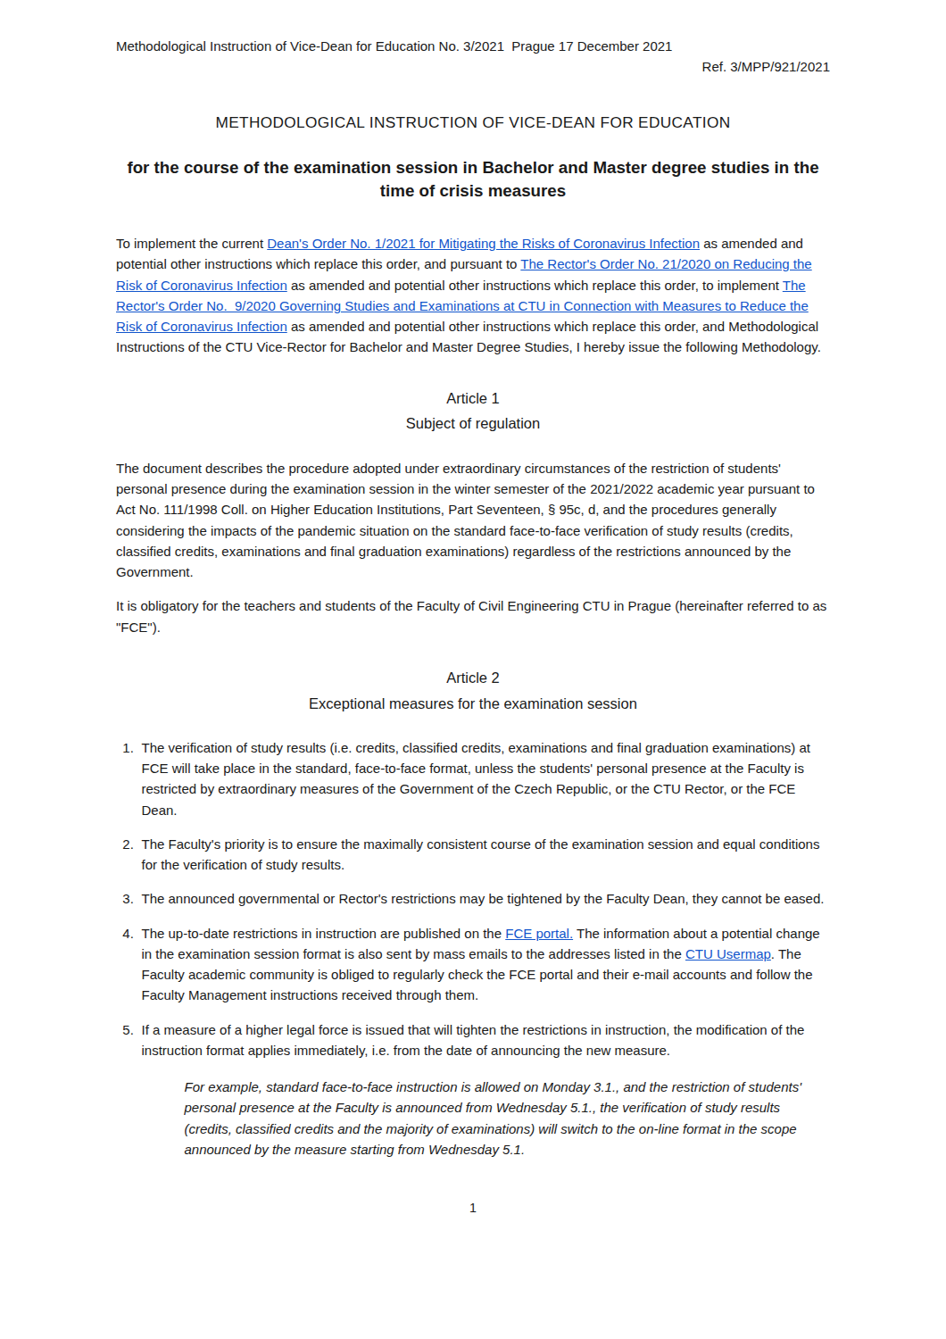Methodological Instruction of Vice-Dean for Education No. 3/2021 Prague 17 December 2021 Ref. 3/MPP/921/2021
METHODOLOGICAL INSTRUCTION OF VICE-DEAN FOR EDUCATION
for the course of the examination session in Bachelor and Master degree studies in the time of crisis measures
To implement the current Dean's Order No. 1/2021 for Mitigating the Risks of Coronavirus Infection as amended and potential other instructions which replace this order, and pursuant to The Rector's Order No. 21/2020 on Reducing the Risk of Coronavirus Infection as amended and potential other instructions which replace this order, to implement The Rector's Order No. 9/2020 Governing Studies and Examinations at CTU in Connection with Measures to Reduce the Risk of Coronavirus Infection as amended and potential other instructions which replace this order, and Methodological Instructions of the CTU Vice-Rector for Bachelor and Master Degree Studies, I hereby issue the following Methodology.
Article 1
Subject of regulation
The document describes the procedure adopted under extraordinary circumstances of the restriction of students' personal presence during the examination session in the winter semester of the 2021/2022 academic year pursuant to Act No. 111/1998 Coll. on Higher Education Institutions, Part Seventeen, § 95c, d, and the procedures generally considering the impacts of the pandemic situation on the standard face-to-face verification of study results (credits, classified credits, examinations and final graduation examinations) regardless of the restrictions announced by the Government.
It is obligatory for the teachers and students of the Faculty of Civil Engineering CTU in Prague (hereinafter referred to as "FCE").
Article 2
Exceptional measures for the examination session
The verification of study results (i.e. credits, classified credits, examinations and final graduation examinations) at FCE will take place in the standard, face-to-face format, unless the students' personal presence at the Faculty is restricted by extraordinary measures of the Government of the Czech Republic, or the CTU Rector, or the FCE Dean.
The Faculty's priority is to ensure the maximally consistent course of the examination session and equal conditions for the verification of study results.
The announced governmental or Rector's restrictions may be tightened by the Faculty Dean, they cannot be eased.
The up-to-date restrictions in instruction are published on the FCE portal. The information about a potential change in the examination session format is also sent by mass emails to the addresses listed in the CTU Usermap. The Faculty academic community is obliged to regularly check the FCE portal and their e-mail accounts and follow the Faculty Management instructions received through them.
If a measure of a higher legal force is issued that will tighten the restrictions in instruction, the modification of the instruction format applies immediately, i.e. from the date of announcing the new measure.
For example, standard face-to-face instruction is allowed on Monday 3.1., and the restriction of students' personal presence at the Faculty is announced from Wednesday 5.1., the verification of study results (credits, classified credits and the majority of examinations) will switch to the on-line format in the scope announced by the measure starting from Wednesday 5.1.
1